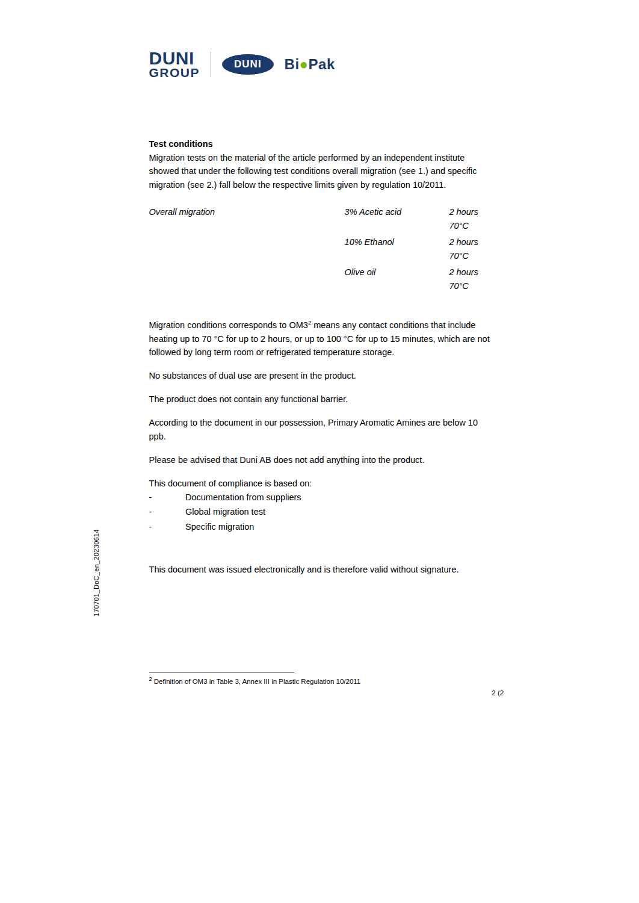DUNI GROUP
DUNI
Bi●Pak
Test conditions
Migration tests on the material of the article performed by an independent institute showed that under the following test conditions overall migration (see 1.) and specific migration (see 2.) fall below the respective limits given by regulation 10/2011.
| Overall migration | 3% Acetic acid | 2 hours 70°C |
| | 10% Ethanol | 2 hours 70°C |
| | Olive oil | 2 hours 70°C |
Migration conditions corresponds to OM32 means any contact conditions that include heating up to 70 °C for up to 2 hours, or up to 100 °C for up to 15 minutes, which are not followed by long term room or refrigerated temperature storage.
No substances of dual use are present in the product.
The product does not contain any functional barrier.
According to the document in our possession, Primary Aromatic Amines are below 10 ppb.
Please be advised that Duni AB does not add anything into the product.
This document of compliance is based on:
Documentation from suppliers
Global migration test
Specific migration
This document was issued electronically and is therefore valid without signature.
2 Definition of OM3 in Table 3, Annex III in Plastic Regulation 10/2011
170701_DoC_en_20230614
2 (2